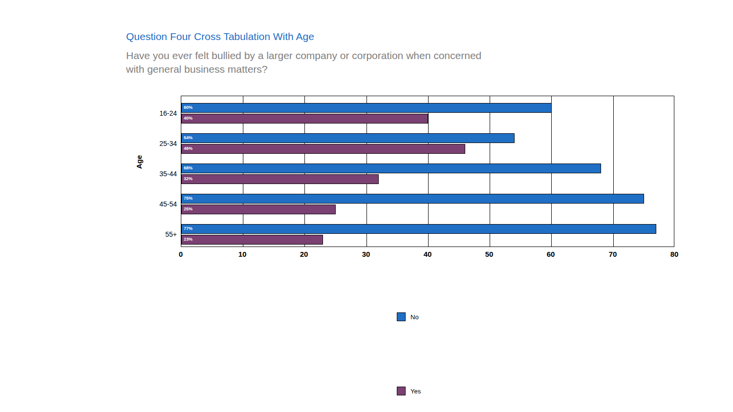Question Four Cross Tabulation With Age
Have you ever felt bullied by a larger company or corporation when concerned with general business matters?
Age
16-24
25-34
35-44
45-54
55+
60%
40%
54%
46%
68%
32%
75%
25%
77%
23%
0
10
20
30
40
50
60
70
80
No
Yes